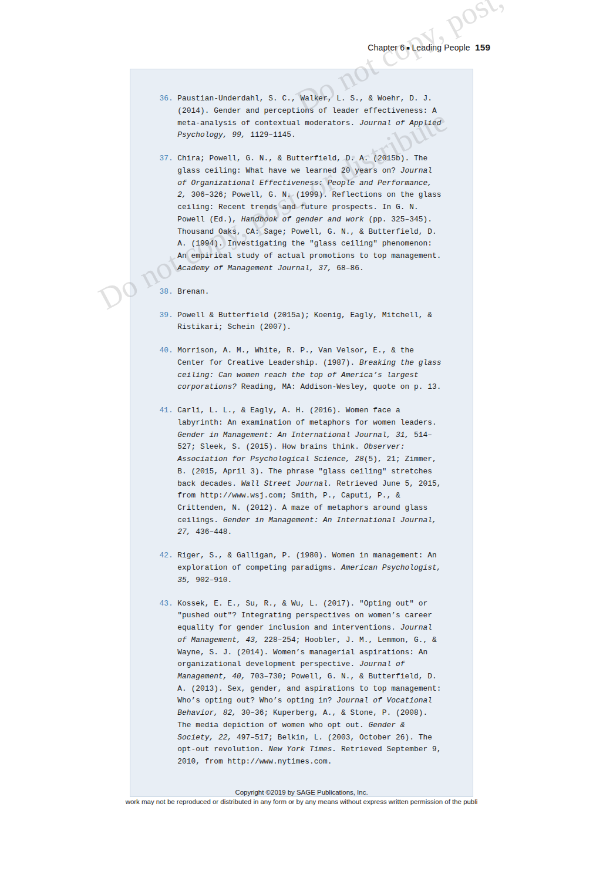Chapter 6■Leading People 159
Paustian-Underdahl, S. C., Walker, L. S., & Woehr, D. J. (2014). Gender and perceptions of leader effectiveness: A meta-analysis of contextual moderators. Journal of Applied Psychology, 99, 1129–1145.
Chira; Powell, G. N., & Butterfield, D. A. (2015b). The glass ceiling: What have we learned 20 years on? Journal of Organizational Effectiveness: People and Performance, 2, 306–326; Powell, G. N. (1999). Reflections on the glass ceiling: Recent trends and future prospects. In G. N. Powell (Ed.), Handbook of gender and work (pp. 325–345). Thousand Oaks, CA: Sage; Powell, G. N., & Butterfield, D. A. (1994). Investigating the "glass ceiling" phenomenon: An empirical study of actual promotions to top management. Academy of Management Journal, 37, 68–86.
Brenan.
Powell & Butterfield (2015a); Koenig, Eagly, Mitchell, & Ristikari; Schein (2007).
Morrison, A. M., White, R. P., Van Velsor, E., & the Center for Creative Leadership. (1987). Breaking the glass ceiling: Can women reach the top of America’s largest corporations? Reading, MA: Addison-Wesley, quote on p. 13.
Carli, L. L., & Eagly, A. H. (2016). Women face a labyrinth: An examination of metaphors for women leaders. Gender in Management: An International Journal, 31, 514–527; Sleek, S. (2015). How brains think. Observer: Association for Psychological Science, 28(5), 21; Zimmer, B. (2015, April 3). The phrase "glass ceiling" stretches back decades. Wall Street Journal. Retrieved June 5, 2015, from http://www.wsj.com; Smith, P., Caputi, P., & Crittenden, N. (2012). A maze of metaphors around glass ceilings. Gender in Management: An International Journal, 27, 436–448.
Riger, S., & Galligan, P. (1980). Women in management: An exploration of competing paradigms. American Psychologist, 35, 902–910.
Kossek, E. E., Su, R., & Wu, L. (2017). "Opting out" or "pushed out"? Integrating perspectives on women’s career equality for gender inclusion and interventions. Journal of Management, 43, 228–254; Hoobler, J. M., Lemmon, G., & Wayne, S. J. (2014). Women’s managerial aspirations: An organizational development perspective. Journal of Management, 40, 703–730; Powell, G. N., & Butterfield, D. A. (2013). Sex, gender, and aspirations to top management: Who’s opting out? Who’s opting in? Journal of Vocational Behavior, 82, 30–36; Kuperberg, A., & Stone, P. (2008). The media depiction of women who opt out. Gender & Society, 22, 497–517; Belkin, L. (2003, October 26). The opt-out revolution. New York Times. Retrieved September 9, 2010, from http://www.nytimes.com.
Do not copy, post, or distribute Do not copy, post, or distribute
Copyright ©2019 by SAGE Publications, Inc.
work may not be reproduced or distributed in any form or by any means without express written permission of the publi